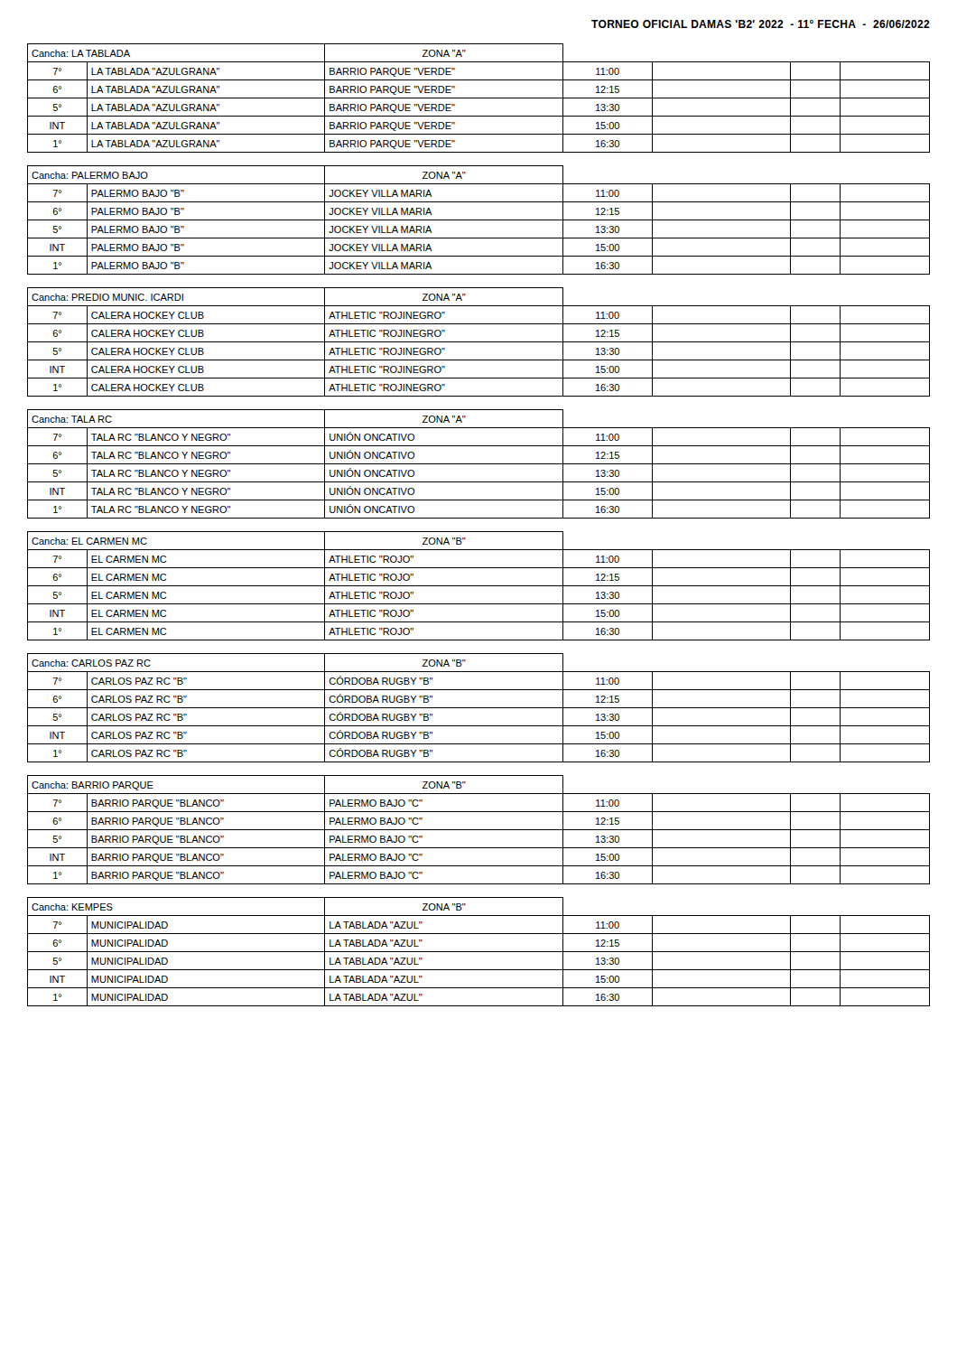TORNEO OFICIAL DAMAS 'B2' 2022 - 11° FECHA - 26/06/2022
| Cancha: LA TABLADA | ZONA "A" | | | | |
| 7° | LA TABLADA "AZULGRANA" | BARRIO PARQUE "VERDE" | 11:00 | | | |
| 6° | LA TABLADA "AZULGRANA" | BARRIO PARQUE "VERDE" | 12:15 | | | |
| 5° | LA TABLADA "AZULGRANA" | BARRIO PARQUE "VERDE" | 13:30 | | | |
| INT | LA TABLADA "AZULGRANA" | BARRIO PARQUE "VERDE" | 15:00 | | | |
| 1° | LA TABLADA "AZULGRANA" | BARRIO PARQUE "VERDE" | 16:30 | | | |
| Cancha: PALERMO BAJO | ZONA "A" | | | | |
| 7° | PALERMO BAJO "B" | JOCKEY VILLA MARIA | 11:00 | | | |
| 6° | PALERMO BAJO "B" | JOCKEY VILLA MARIA | 12:15 | | | |
| 5° | PALERMO BAJO "B" | JOCKEY VILLA MARIA | 13:30 | | | |
| INT | PALERMO BAJO "B" | JOCKEY VILLA MARIA | 15:00 | | | |
| 1° | PALERMO BAJO "B" | JOCKEY VILLA MARIA | 16:30 | | | |
| Cancha: PREDIO MUNIC. ICARDI | ZONA "A" | | | | |
| 7° | CALERA HOCKEY CLUB | ATHLETIC "ROJINEGRO" | 11:00 | | | |
| 6° | CALERA HOCKEY CLUB | ATHLETIC "ROJINEGRO" | 12:15 | | | |
| 5° | CALERA HOCKEY CLUB | ATHLETIC "ROJINEGRO" | 13:30 | | | |
| INT | CALERA HOCKEY CLUB | ATHLETIC "ROJINEGRO" | 15:00 | | | |
| 1° | CALERA HOCKEY CLUB | ATHLETIC "ROJINEGRO" | 16:30 | | | |
| Cancha: TALA RC | ZONA "A" | | | | |
| 7° | TALA RC "BLANCO Y NEGRO" | UNIÓN ONCATIVO | 11:00 | | | |
| 6° | TALA RC "BLANCO Y NEGRO" | UNIÓN ONCATIVO | 12:15 | | | |
| 5° | TALA RC "BLANCO Y NEGRO" | UNIÓN ONCATIVO | 13:30 | | | |
| INT | TALA RC "BLANCO Y NEGRO" | UNIÓN ONCATIVO | 15:00 | | | |
| 1° | TALA RC "BLANCO Y NEGRO" | UNIÓN ONCATIVO | 16:30 | | | |
| Cancha: EL CARMEN MC | ZONA "B" | | | | |
| 7° | EL CARMEN MC | ATHLETIC "ROJO" | 11:00 | | | |
| 6° | EL CARMEN MC | ATHLETIC "ROJO" | 12:15 | | | |
| 5° | EL CARMEN MC | ATHLETIC "ROJO" | 13:30 | | | |
| INT | EL CARMEN MC | ATHLETIC "ROJO" | 15:00 | | | |
| 1° | EL CARMEN MC | ATHLETIC "ROJO" | 16:30 | | | |
| Cancha: CARLOS PAZ RC | ZONA "B" | | | | |
| 7° | CARLOS PAZ RC "B" | CÓRDOBA RUGBY "B" | 11:00 | | | |
| 6° | CARLOS PAZ RC "B" | CÓRDOBA RUGBY "B" | 12:15 | | | |
| 5° | CARLOS PAZ RC "B" | CÓRDOBA RUGBY "B" | 13:30 | | | |
| INT | CARLOS PAZ RC "B" | CÓRDOBA RUGBY "B" | 15:00 | | | |
| 1° | CARLOS PAZ RC "B" | CÓRDOBA RUGBY "B" | 16:30 | | | |
| Cancha: BARRIO PARQUE | ZONA "B" | | | | |
| 7° | BARRIO PARQUE "BLANCO" | PALERMO BAJO "C" | 11:00 | | | |
| 6° | BARRIO PARQUE "BLANCO" | PALERMO BAJO "C" | 12:15 | | | |
| 5° | BARRIO PARQUE "BLANCO" | PALERMO BAJO "C" | 13:30 | | | |
| INT | BARRIO PARQUE "BLANCO" | PALERMO BAJO "C" | 15:00 | | | |
| 1° | BARRIO PARQUE "BLANCO" | PALERMO BAJO "C" | 16:30 | | | |
| Cancha: KEMPES | ZONA "B" | | | | |
| 7° | MUNICIPALIDAD | LA TABLADA "AZUL" | 11:00 | | | |
| 6° | MUNICIPALIDAD | LA TABLADA "AZUL" | 12:15 | | | |
| 5° | MUNICIPALIDAD | LA TABLADA "AZUL" | 13:30 | | | |
| INT | MUNICIPALIDAD | LA TABLADA "AZUL" | 15:00 | | | |
| 1° | MUNICIPALIDAD | LA TABLADA "AZUL" | 16:30 | | | |